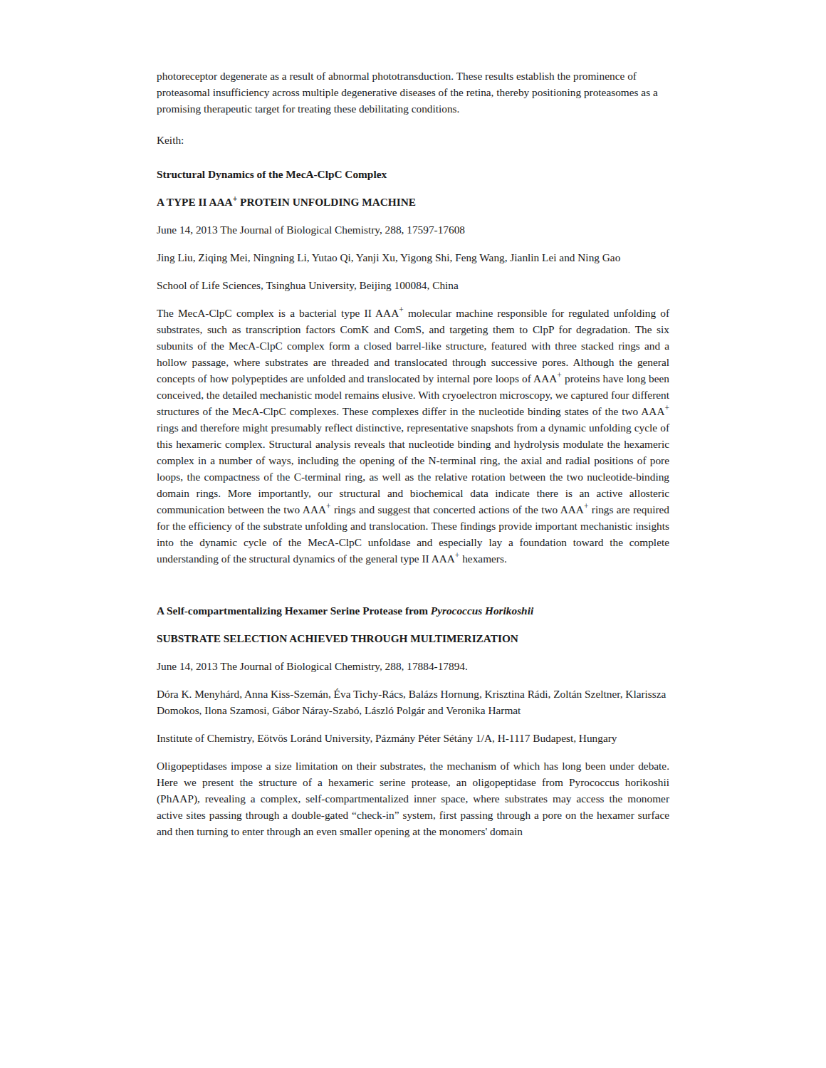photoreceptor degenerate as a result of abnormal phototransduction. These results establish the prominence of proteasomal insufficiency across multiple degenerative diseases of the retina, thereby positioning proteasomes as a promising therapeutic target for treating these debilitating conditions.
Keith:
Structural Dynamics of the MecA-ClpC Complex
A Type II AAA+ Protein Unfolding Machine
June 14, 2013 The Journal of Biological Chemistry, 288, 17597-17608
Jing Liu, Ziqing Mei, Ningning Li, Yutao Qi, Yanji Xu, Yigong Shi, Feng Wang, Jianlin Lei and Ning Gao
School of Life Sciences, Tsinghua University, Beijing 100084, China
The MecA-ClpC complex is a bacterial type II AAA+ molecular machine responsible for regulated unfolding of substrates, such as transcription factors ComK and ComS, and targeting them to ClpP for degradation. The six subunits of the MecA-ClpC complex form a closed barrel-like structure, featured with three stacked rings and a hollow passage, where substrates are threaded and translocated through successive pores. Although the general concepts of how polypeptides are unfolded and translocated by internal pore loops of AAA+ proteins have long been conceived, the detailed mechanistic model remains elusive. With cryoelectron microscopy, we captured four different structures of the MecA-ClpC complexes. These complexes differ in the nucleotide binding states of the two AAA+ rings and therefore might presumably reflect distinctive, representative snapshots from a dynamic unfolding cycle of this hexameric complex. Structural analysis reveals that nucleotide binding and hydrolysis modulate the hexameric complex in a number of ways, including the opening of the N-terminal ring, the axial and radial positions of pore loops, the compactness of the C-terminal ring, as well as the relative rotation between the two nucleotide-binding domain rings. More importantly, our structural and biochemical data indicate there is an active allosteric communication between the two AAA+ rings and suggest that concerted actions of the two AAA+ rings are required for the efficiency of the substrate unfolding and translocation. These findings provide important mechanistic insights into the dynamic cycle of the MecA-ClpC unfoldase and especially lay a foundation toward the complete understanding of the structural dynamics of the general type II AAA+ hexamers.
A Self-compartmentalizing Hexamer Serine Protease from Pyrococcus Horikoshii
Substrate Selection Achieved Through Multimerization
June 14, 2013 The Journal of Biological Chemistry, 288, 17884-17894.
Dóra K. Menyhárd, Anna Kiss-Szemán, Éva Tichy-Rács, Balázs Hornung, Krisztina Rádi, Zoltán Szeltner, Klarissza Domokos, Ilona Szamosi, Gábor Náray-Szabó, László Polgár and Veronika Harmat
Institute of Chemistry, Eötvös Loránd University, Pázmány Péter Sétány 1/A, H-1117 Budapest, Hungary
Oligopeptidases impose a size limitation on their substrates, the mechanism of which has long been under debate. Here we present the structure of a hexameric serine protease, an oligopeptidase from Pyrococcus horikoshii (PhAAP), revealing a complex, self-compartmentalized inner space, where substrates may access the monomer active sites passing through a double-gated “check-in” system, first passing through a pore on the hexamer surface and then turning to enter through an even smaller opening at the monomers' domain